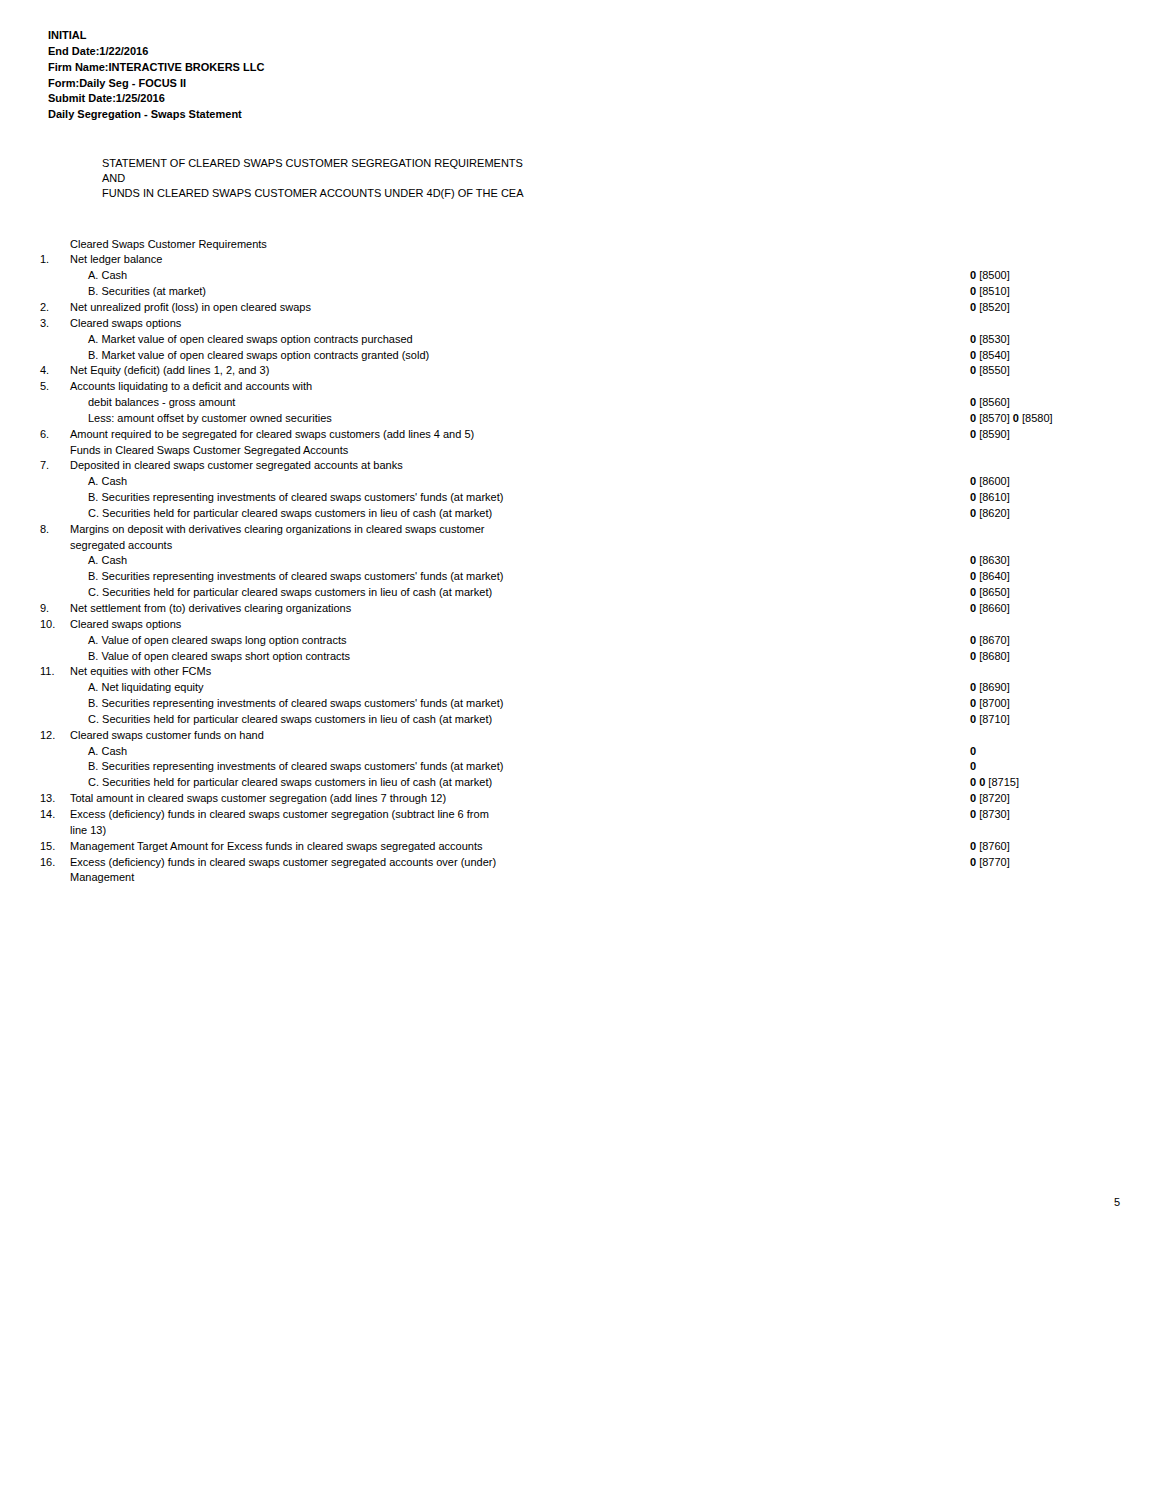INITIAL
End Date:1/22/2016
Firm Name:INTERACTIVE BROKERS LLC
Form:Daily Seg - FOCUS II
Submit Date:1/25/2016
Daily Segregation - Swaps Statement
STATEMENT OF CLEARED SWAPS CUSTOMER SEGREGATION REQUIREMENTS
AND
FUNDS IN CLEARED SWAPS CUSTOMER ACCOUNTS UNDER 4D(F) OF THE CEA
| | Cleared Swaps Customer Requirements | |
| 1. | Net ledger balance | |
| | A. Cash | 0 [8500] |
| | B. Securities (at market) | 0 [8510] |
| 2. | Net unrealized profit (loss) in open cleared swaps | 0 [8520] |
| 3. | Cleared swaps options | |
| | A. Market value of open cleared swaps option contracts purchased | 0 [8530] |
| | B. Market value of open cleared swaps option contracts granted (sold) | 0 [8540] |
| 4. | Net Equity (deficit) (add lines 1, 2, and 3) | 0 [8550] |
| 5. | Accounts liquidating to a deficit and accounts with | |
| | debit balances - gross amount | 0 [8560] |
| | Less: amount offset by customer owned securities | 0 [8570] 0 [8580] |
| 6. | Amount required to be segregated for cleared swaps customers (add lines 4 and 5) | 0 [8590] |
| | Funds in Cleared Swaps Customer Segregated Accounts | |
| 7. | Deposited in cleared swaps customer segregated accounts at banks | |
| | A. Cash | 0 [8600] |
| | B. Securities representing investments of cleared swaps customers' funds (at market) | 0 [8610] |
| | C. Securities held for particular cleared swaps customers in lieu of cash (at market) | 0 [8620] |
| 8. | Margins on deposit with derivatives clearing organizations in cleared swaps customer | |
| | segregated accounts | |
| | A. Cash | 0 [8630] |
| | B. Securities representing investments of cleared swaps customers' funds (at market) | 0 [8640] |
| | C. Securities held for particular cleared swaps customers in lieu of cash (at market) | 0 [8650] |
| 9. | Net settlement from (to) derivatives clearing organizations | 0 [8660] |
| 10. | Cleared swaps options | |
| | A. Value of open cleared swaps long option contracts | 0 [8670] |
| | B. Value of open cleared swaps short option contracts | 0 [8680] |
| 11. | Net equities with other FCMs | |
| | A. Net liquidating equity | 0 [8690] |
| | B. Securities representing investments of cleared swaps customers' funds (at market) | 0 [8700] |
| | C. Securities held for particular cleared swaps customers in lieu of cash (at market) | 0 [8710] |
| 12. | Cleared swaps customer funds on hand | |
| | A. Cash | 0 |
| | B. Securities representing investments of cleared swaps customers' funds (at market) | 0 |
| | C. Securities held for particular cleared swaps customers in lieu of cash (at market) | 0 0 [8715] |
| 13. | Total amount in cleared swaps customer segregation (add lines 7 through 12) | 0 [8720] |
| 14. | Excess (deficiency) funds in cleared swaps customer segregation (subtract line 6 from | 0 [8730] |
| | line 13) | |
| 15. | Management Target Amount for Excess funds in cleared swaps segregated accounts | 0 [8760] |
| 16. | Excess (deficiency) funds in cleared swaps customer segregated accounts over (under) | 0 [8770] |
| | Management | |
5